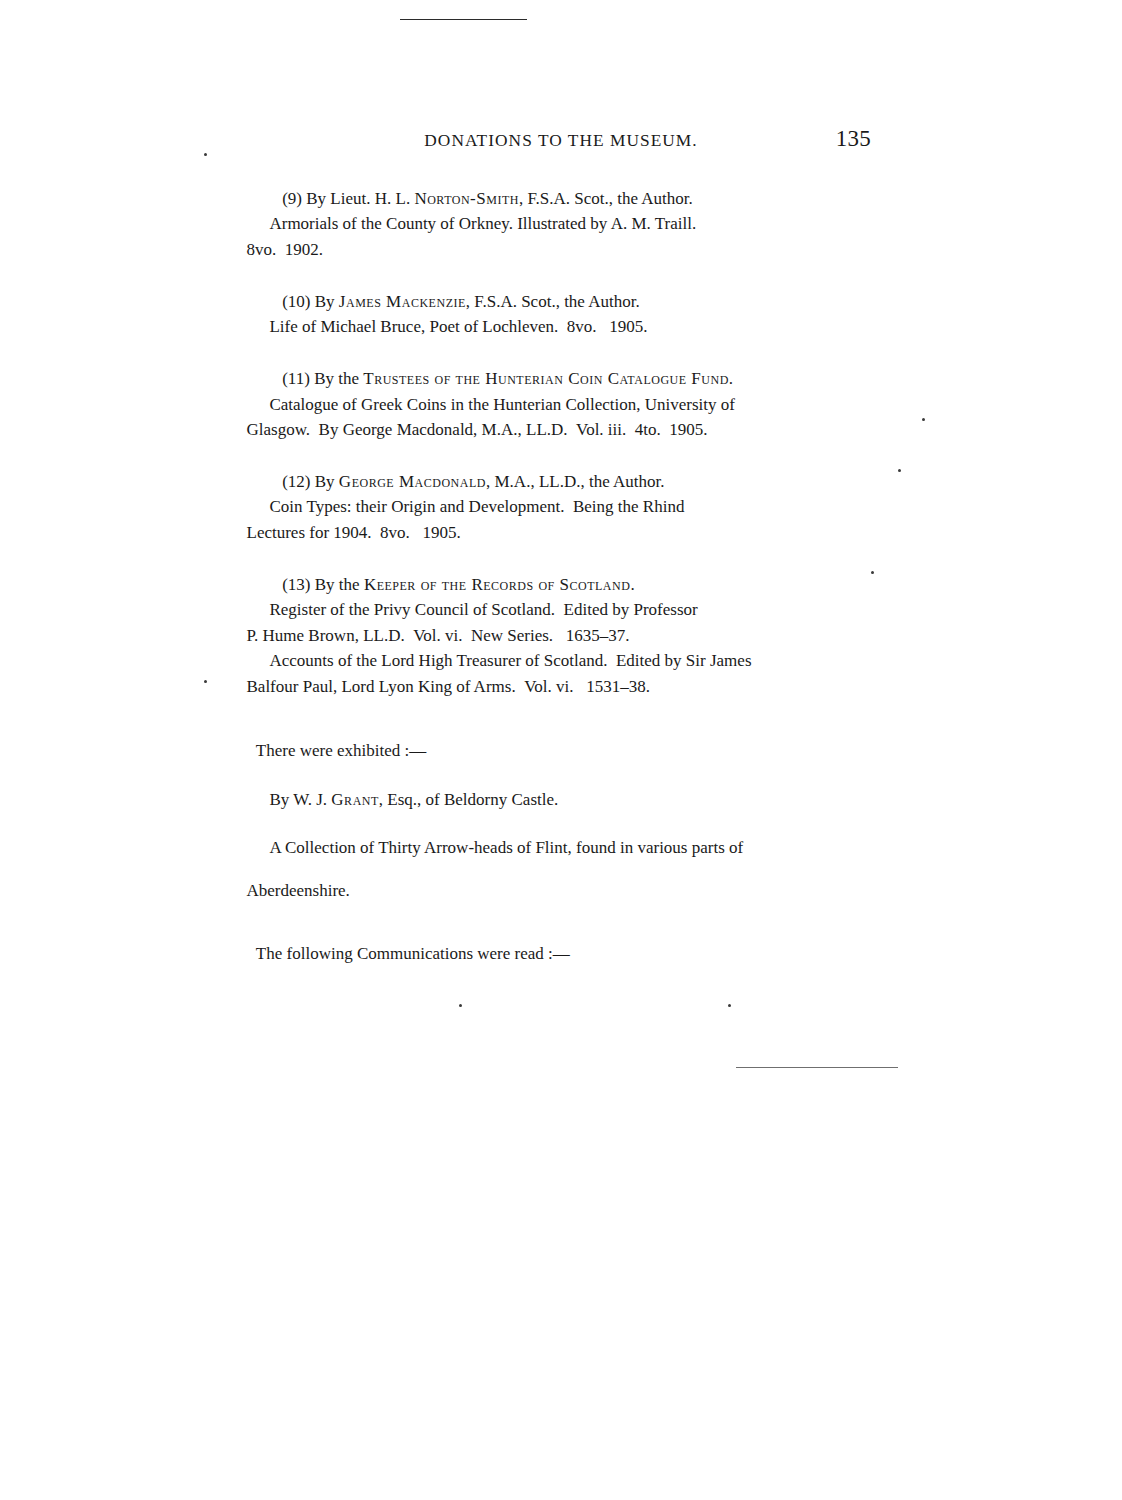DONATIONS TO THE MUSEUM. 135
(9) By Lieut. H. L. Norton-Smith, F.S.A. Scot., the Author.
Armorials of the County of Orkney. Illustrated by A. M. Traill.
8vo. 1902.
(10) By James Mackenzie, F.S.A. Scot., the Author.
Life of Michael Bruce, Poet of Lochleven. 8vo. 1905.
(11) By the Trustees of the Hunterian Coin Catalogue Fund.
Catalogue of Greek Coins in the Hunterian Collection, University of
Glasgow. By George Macdonald, M.A., LL.D. Vol. iii. 4to. 1905.
(12) By George Macdonald, M.A., LL.D., the Author.
Coin Types: their Origin and Development. Being the Rhind
Lectures for 1904. 8vo. 1905.
(13) By the Keeper of the Records of Scotland.
Register of the Privy Council of Scotland. Edited by Professor
P. Hume Brown, LL.D. Vol. vi. New Series. 1635–37.
Accounts of the Lord High Treasurer of Scotland. Edited by Sir James
Balfour Paul, Lord Lyon King of Arms. Vol. vi. 1531–38.
There were exhibited :—
By W. J. Grant, Esq., of Beldorny Castle.
A Collection of Thirty Arrow-heads of Flint, found in various parts of
Aberdeenshire.
The following Communications were read :—